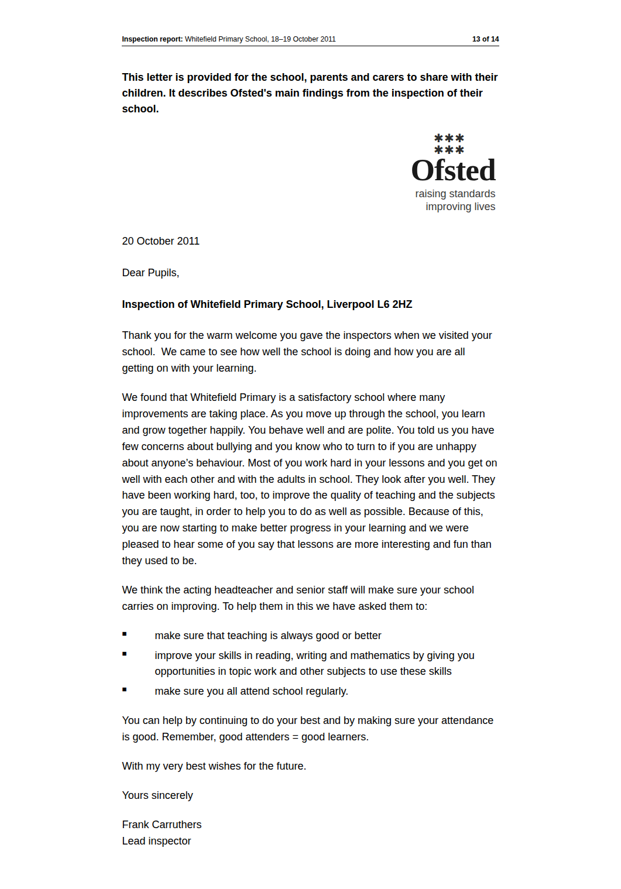Inspection report: Whitefield Primary School, 18–19 October 2011
13 of 14
This letter is provided for the school, parents and carers to share with their children. It describes Ofsted's main findings from the inspection of their school.
✱✱✱
✱✱✱
Ofsted
raising standards
improving lives
20 October 2011
Dear Pupils,
Inspection of Whitefield Primary School, Liverpool L6 2HZ
Thank you for the warm welcome you gave the inspectors when we visited your school. We came to see how well the school is doing and how you are all getting on with your learning.
We found that Whitefield Primary is a satisfactory school where many improvements are taking place. As you move up through the school, you learn and grow together happily. You behave well and are polite. You told us you have few concerns about bullying and you know who to turn to if you are unhappy about anyone’s behaviour. Most of you work hard in your lessons and you get on well with each other and with the adults in school. They look after you well. They have been working hard, too, to improve the quality of teaching and the subjects you are taught, in order to help you to do as well as possible. Because of this, you are now starting to make better progress in your learning and we were pleased to hear some of you say that lessons are more interesting and fun than they used to be.
We think the acting headteacher and senior staff will make sure your school carries on improving. To help them in this we have asked them to:
make sure that teaching is always good or better
improve your skills in reading, writing and mathematics by giving you opportunities in topic work and other subjects to use these skills
make sure you all attend school regularly.
You can help by continuing to do your best and by making sure your attendance is good. Remember, good attenders = good learners.
With my very best wishes for the future.
Yours sincerely
Frank Carruthers
Lead inspector